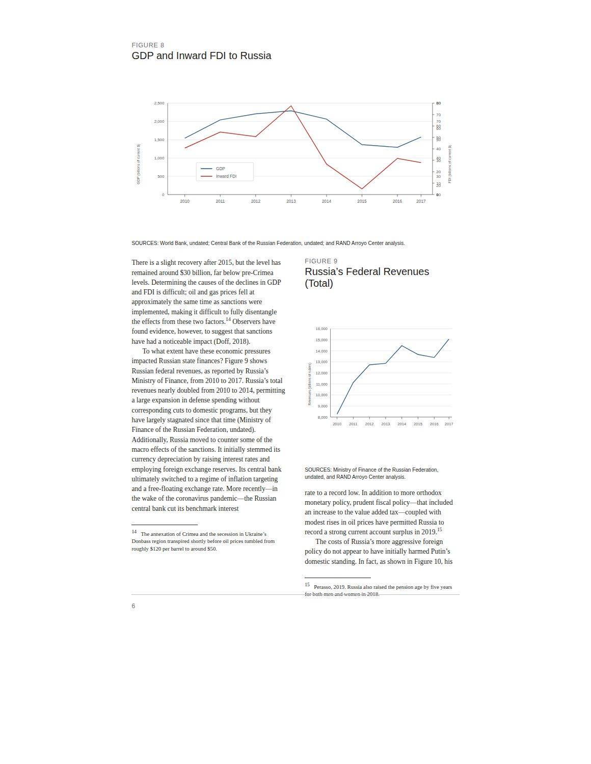FIGURE 8
GDP and Inward FDI to Russia
GDP (billions of current $) FDI (billions of current $) 2,500 2,000 1,500 1,000 500 0 80 70 60 50 40 30 20 10 0 80 70 60 50 40 30 20 10 0 2010 2011 2012 2013 2014 2015 2016 2017 GDP Inward FDI
SOURCES: World Bank, undated; Central Bank of the Russian Federation, undated; and RAND Arroyo Center analysis.
There is a slight recovery after 2015, but the level has remained around $30 billion, far below pre-Crimea levels. Determining the causes of the declines in GDP and FDI is difficult; oil and gas prices fell at approximately the same time as sanctions were implemented, making it difficult to fully disentangle the effects from these two factors.14 Observers have found evidence, however, to suggest that sanctions have had a noticeable impact (Doff, 2018).
To what extent have these economic pressures impacted Russian state finances? Figure 9 shows Russian federal revenues, as reported by Russia’s Ministry of Finance, from 2010 to 2017. Russia’s total revenues nearly doubled from 2010 to 2014, permitting a large expansion in defense spending without corresponding cuts to domestic programs, but they have largely stagnated since that time (Ministry of Finance of the Russian Federation, undated). Additionally, Russia moved to counter some of the macro effects of the sanctions. It initially stemmed its currency depreciation by raising interest rates and employing foreign exchange reserves. Its central bank ultimately switched to a regime of inflation targeting and a free-floating exchange rate. More recently—in the wake of the coronavirus pandemic—the Russian central bank cut its benchmark interest
14 The annexation of Crimea and the secession in Ukraine’s Donbass region transpired shortly before oil prices tumbled from roughly $120 per barrel to around $50.
FIGURE 9
Russia’s Federal Revenues (Total)
Revenues (billions of rubles) 16,000 15,000 14,000 13,000 12,000 11,000 10,000 9,000 8,000 2010 2011 2012 2013 2014 2015 2016 2017
SOURCES: Ministry of Finance of the Russian Federation, undated, and RAND Arroyo Center analysis.
rate to a record low. In addition to more orthodox monetary policy, prudent fiscal policy—that included an increase to the value added tax—coupled with modest rises in oil prices have permitted Russia to record a strong current account surplus in 2019.15
The costs of Russia’s more aggressive foreign policy do not appear to have initially harmed Putin’s domestic standing. In fact, as shown in Figure 10, his
15 Perasso, 2019. Russia also raised the pension age by five years for both men and women in 2018.
6